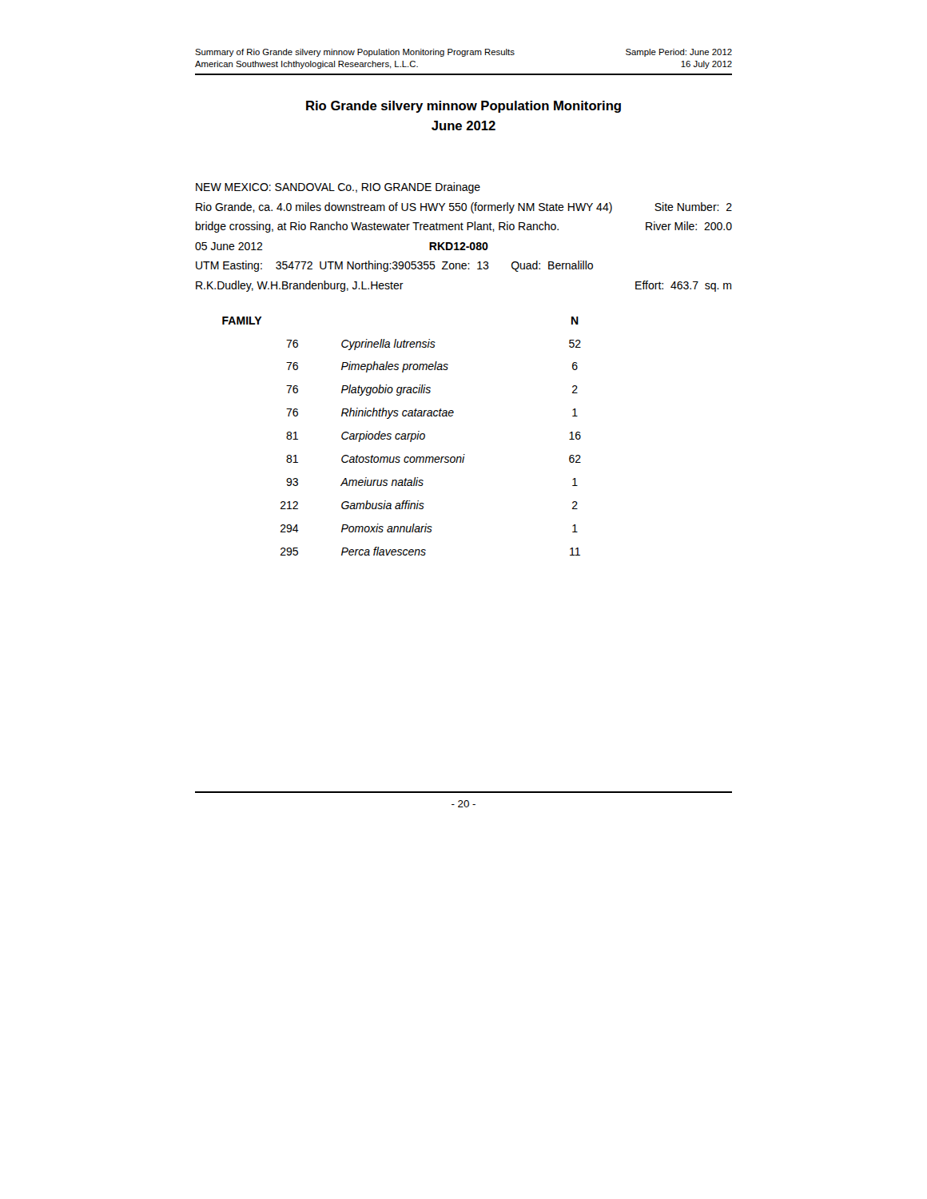Summary of Rio Grande silvery minnow Population Monitoring Program Results
American Southwest Ichthyological Researchers, L.L.C.
Sample Period: June 2012
16 July 2012
Rio Grande silvery minnow Population Monitoring
June 2012
NEW MEXICO: SANDOVAL Co., RIO GRANDE Drainage
Rio Grande, ca. 4.0 miles downstream of US HWY 550 (formerly NM State HWY 44)
Site Number: 2
bridge crossing, at Rio Rancho Wastewater Treatment Plant, Rio Rancho.
River Mile: 200.0
05 June 2012 RKD12-080
UTM Easting: 354772 UTM Northing: 3905355 Zone: 13 Quad: Bernalillo
R.K.Dudley, W.H.Brandenburg, J.L.Hester
Effort: 463.7 sq. m
| FAMILY | | N |
| --- | --- | --- |
| 76 | Cyprinella lutrensis | 52 |
| 76 | Pimephales promelas | 6 |
| 76 | Platygobio gracilis | 2 |
| 76 | Rhinichthys cataractae | 1 |
| 81 | Carpiodes carpio | 16 |
| 81 | Catostomus commersoni | 62 |
| 93 | Ameiurus natalis | 1 |
| 212 | Gambusia affinis | 2 |
| 294 | Pomoxis annularis | 1 |
| 295 | Perca flavescens | 11 |
- 20 -